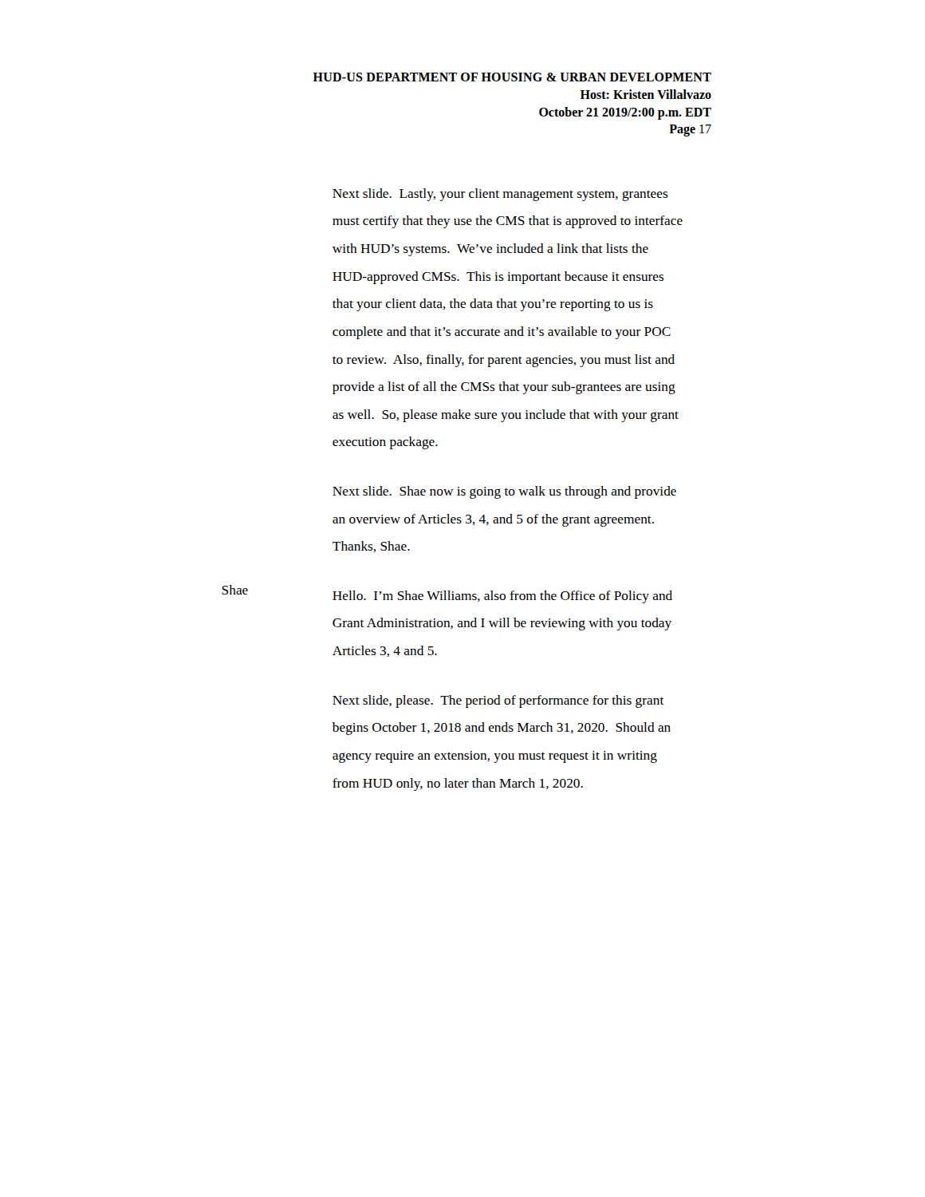HUD-US DEPARTMENT OF HOUSING & URBAN DEVELOPMENT
Host: Kristen Villalvazo
October 21 2019/2:00 p.m. EDT
Page 17
Next slide. Lastly, your client management system, grantees must certify that they use the CMS that is approved to interface with HUD’s systems. We’ve included a link that lists the HUD-approved CMSs. This is important because it ensures that your client data, the data that you’re reporting to us is complete and that it’s accurate and it’s available to your POC to review. Also, finally, for parent agencies, you must list and provide a list of all the CMSs that your sub-grantees are using as well. So, please make sure you include that with your grant execution package.
Next slide. Shae now is going to walk us through and provide an overview of Articles 3, 4, and 5 of the grant agreement. Thanks, Shae.
Shae
Hello. I’m Shae Williams, also from the Office of Policy and Grant Administration, and I will be reviewing with you today Articles 3, 4 and 5.
Next slide, please. The period of performance for this grant begins October 1, 2018 and ends March 31, 2020. Should an agency require an extension, you must request it in writing from HUD only, no later than March 1, 2020.